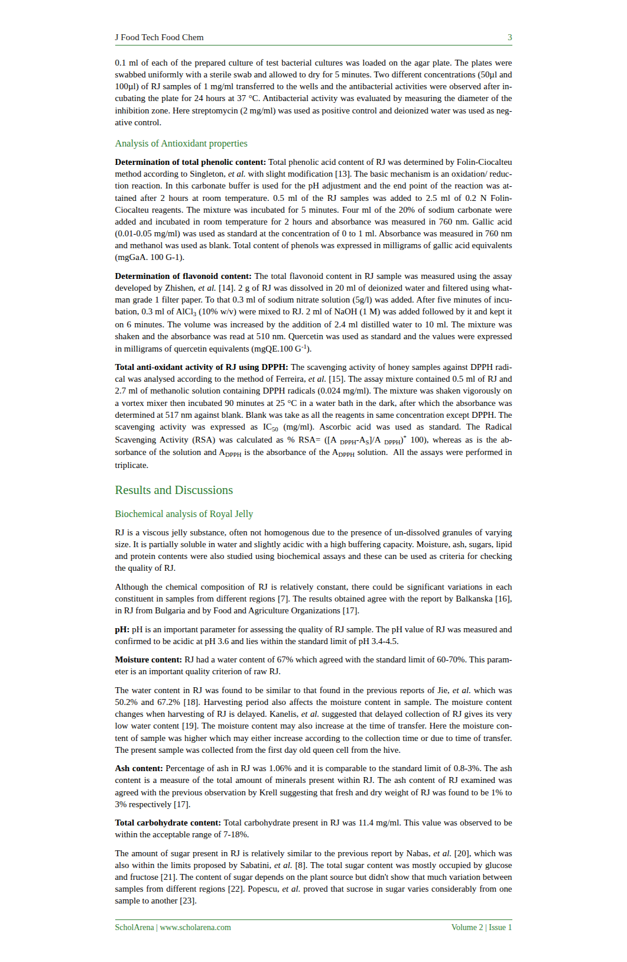J Food Tech Food Chem
3
0.1 ml of each of the prepared culture of test bacterial cultures was loaded on the agar plate. The plates were swabbed uniformly with a sterile swab and allowed to dry for 5 minutes. Two different concentrations (50µl and 100µl) of RJ samples of 1 mg/ml transferred to the wells and the antibacterial activities were observed after incubating the plate for 24 hours at 37 °C. Antibacterial activity was evaluated by measuring the diameter of the inhibition zone. Here streptomycin (2 mg/ml) was used as positive control and deionized water was used as negative control.
Analysis of Antioxidant properties
Determination of total phenolic content: Total phenolic acid content of RJ was determined by Folin-Ciocalteu method according to Singleton, et al. with slight modification [13]. The basic mechanism is an oxidation/ reduction reaction. In this carbonate buffer is used for the pH adjustment and the end point of the reaction was attained after 2 hours at room temperature. 0.5 ml of the RJ samples was added to 2.5 ml of 0.2 N Folin- Ciocalteu reagents. The mixture was incubated for 5 minutes. Four ml of the 20% of sodium carbonate were added and incubated in room temperature for 2 hours and absorbance was measured in 760 nm. Gallic acid (0.01-0.05 mg/ml) was used as standard at the concentration of 0 to 1 ml. Absorbance was measured in 760 nm and methanol was used as blank. Total content of phenols was expressed in milligrams of gallic acid equivalents (mgGaA. 100 G-1).
Determination of flavonoid content: The total flavonoid content in RJ sample was measured using the assay developed by Zhishen, et al. [14]. 2 g of RJ was dissolved in 20 ml of deionized water and filtered using whatman grade 1 filter paper. To that 0.3 ml of sodium nitrate solution (5g/l) was added. After five minutes of incubation, 0.3 ml of AlCl3 (10% w/v) were mixed to RJ. 2 ml of NaOH (1 M) was added followed by it and kept it on 6 minutes. The volume was increased by the addition of 2.4 ml distilled water to 10 ml. The mixture was shaken and the absorbance was read at 510 nm. Quercetin was used as standard and the values were expressed in milligrams of quercetin equivalents (mgQE.100 G-1).
Total anti-oxidant activity of RJ using DPPH: The scavenging activity of honey samples against DPPH radical was analysed according to the method of Ferreira, et al. [15]. The assay mixture contained 0.5 ml of RJ and 2.7 ml of methanolic solution containing DPPH radicals (0.024 mg/ml). The mixture was shaken vigorously on a vortex mixer then incubated 90 minutes at 25 °C in a water bath in the dark, after which the absorbance was determined at 517 nm against blank. Blank was take as all the reagents in same concentration except DPPH. The scavenging activity was expressed as IC50 (mg/ml). Ascorbic acid was used as standard. The Radical Scavenging Activity (RSA) was calculated as % RSA= ([A DPPH-AS]/A DPPH)* 100), whereas as is the absorbance of the solution and ADPPH is the absorbance of the ADPPH solution. All the assays were performed in triplicate.
Results and Discussions
Biochemical analysis of Royal Jelly
RJ is a viscous jelly substance, often not homogenous due to the presence of un-dissolved granules of varying size. It is partially soluble in water and slightly acidic with a high buffering capacity. Moisture, ash, sugars, lipid and protein contents were also studied using biochemical assays and these can be used as criteria for checking the quality of RJ.
Although the chemical composition of RJ is relatively constant, there could be significant variations in each constituent in samples from different regions [7]. The results obtained agree with the report by Balkanska [16], in RJ from Bulgaria and by Food and Agriculture Organizations [17].
pH: pH is an important parameter for assessing the quality of RJ sample. The pH value of RJ was measured and confirmed to be acidic at pH 3.6 and lies within the standard limit of pH 3.4-4.5.
Moisture content: RJ had a water content of 67% which agreed with the standard limit of 60-70%. This parameter is an important quality criterion of raw RJ.
The water content in RJ was found to be similar to that found in the previous reports of Jie, et al. which was 50.2% and 67.2% [18]. Harvesting period also affects the moisture content in sample. The moisture content changes when harvesting of RJ is delayed. Kanelis, et al. suggested that delayed collection of RJ gives its very low water content [19]. The moisture content may also increase at the time of transfer. Here the moisture content of sample was higher which may either increase according to the collection time or due to time of transfer. The present sample was collected from the first day old queen cell from the hive.
Ash content: Percentage of ash in RJ was 1.06% and it is comparable to the standard limit of 0.8-3%. The ash content is a measure of the total amount of minerals present within RJ. The ash content of RJ examined was agreed with the previous observation by Krell suggesting that fresh and dry weight of RJ was found to be 1% to 3% respectively [17].
Total carbohydrate content: Total carbohydrate present in RJ was 11.4 mg/ml. This value was observed to be within the acceptable range of 7-18%.
The amount of sugar present in RJ is relatively similar to the previous report by Nabas, et al. [20], which was also within the limits proposed by Sabatini, et al. [8]. The total sugar content was mostly occupied by glucose and fructose [21]. The content of sugar depends on the plant source but didn't show that much variation between samples from different regions [22]. Popescu, et al. proved that sucrose in sugar varies considerably from one sample to another [23].
ScholArena | www.scholarena.com
Volume 2 | Issue 1